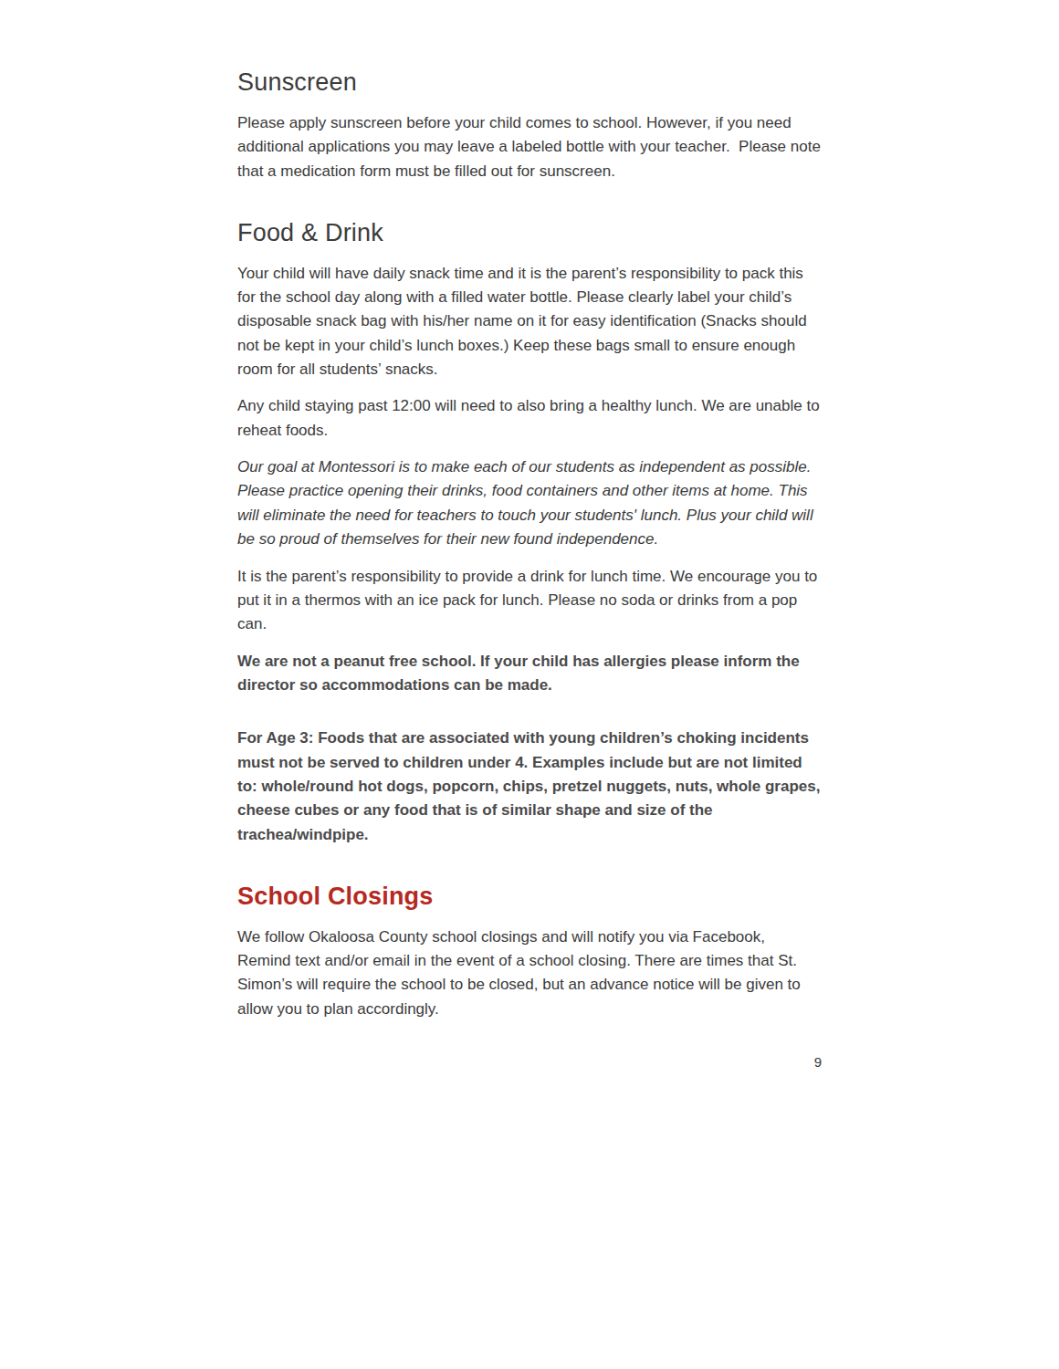Sunscreen
Please apply sunscreen before your child comes to school. However, if you need additional applications you may leave a labeled bottle with your teacher. Please note that a medication form must be filled out for sunscreen.
Food & Drink
Your child will have daily snack time and it is the parent’s responsibility to pack this for the school day along with a filled water bottle. Please clearly label your child’s disposable snack bag with his/her name on it for easy identification (Snacks should not be kept in your child’s lunch boxes.) Keep these bags small to ensure enough room for all students’ snacks.
Any child staying past 12:00 will need to also bring a healthy lunch. We are unable to reheat foods.
Our goal at Montessori is to make each of our students as independent as possible. Please practice opening their drinks, food containers and other items at home. This will eliminate the need for teachers to touch your students' lunch. Plus your child will be so proud of themselves for their new found independence.
It is the parent’s responsibility to provide a drink for lunch time. We encourage you to put it in a thermos with an ice pack for lunch. Please no soda or drinks from a pop can.
We are not a peanut free school. If your child has allergies please inform the director so accommodations can be made.
For Age 3: Foods that are associated with young children’s choking incidents must not be served to children under 4. Examples include but are not limited to: whole/round hot dogs, popcorn, chips, pretzel nuggets, nuts, whole grapes, cheese cubes or any food that is of similar shape and size of the trachea/windpipe.
School Closings
We follow Okaloosa County school closings and will notify you via Facebook, Remind text and/or email in the event of a school closing. There are times that St. Simon’s will require the school to be closed, but an advance notice will be given to allow you to plan accordingly.
9